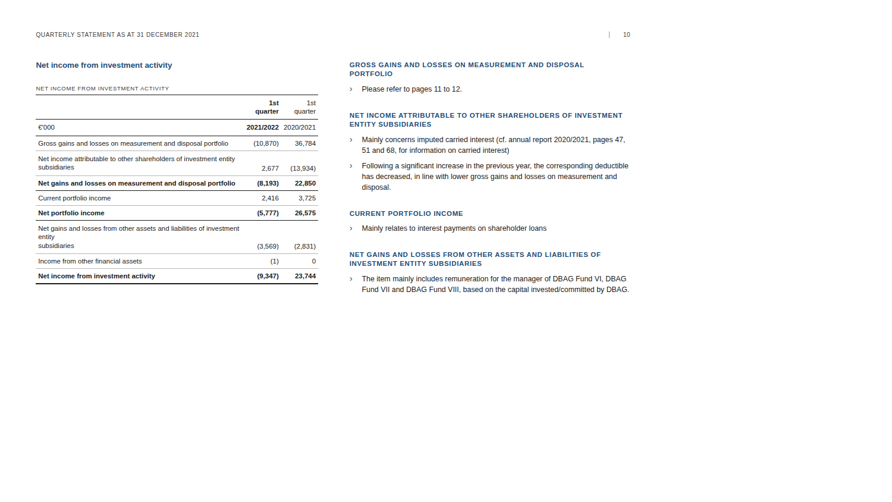QUARTERLY STATEMENT AS AT 31 DECEMBER 2021
10
Net income from investment activity
NET INCOME FROM INVESTMENT ACTIVITY
| | 1st quarter | 1st quarter |
| --- | --- | --- |
| €'000 | 2021/2022 | 2020/2021 |
| Gross gains and losses on measurement and disposal portfolio | (10,870) | 36,784 |
| Net income attributable to other shareholders of investment entity subsidiaries | 2,677 | (13,934) |
| Net gains and losses on measurement and disposal portfolio | (8,193) | 22,850 |
| Current portfolio income | 2,416 | 3,725 |
| Net portfolio income | (5,777) | 26,575 |
| Net gains and losses from other assets and liabilities of investment entity subsidiaries | (3,569) | (2,831) |
| Income from other financial assets | (1) | 0 |
| Net income from investment activity | (9,347) | 23,744 |
Gross gains and losses on measurement and disposal
portfolio
Please refer to pages 11 to 12.
Net income attributable to other shareholders of investment
entity subsidiaries
Mainly concerns imputed carried interest (cf. annual report 2020/2021, pages 47, 51 and 68, for information on carried interest)
Following a significant increase in the previous year, the corresponding deductible has decreased, in line with lower gross gains and losses on measurement and disposal.
Current portfolio income
Mainly relates to interest payments on shareholder loans
Net gains and losses from other assets and liabilities of
investment entity subsidiaries
The item mainly includes remuneration for the manager of DBAG Fund VI, DBAG Fund VII and DBAG Fund VIII, based on the capital invested/committed by DBAG.